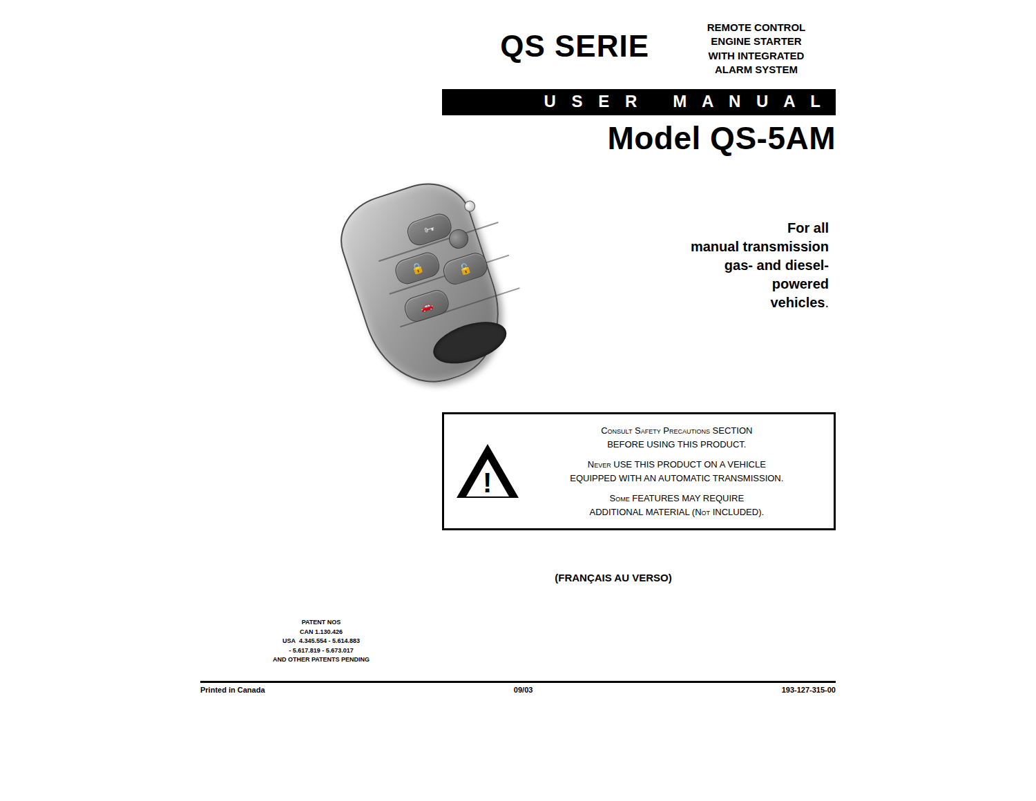QS SERIE
Remote Control
Engine Starter
with Integrated
Alarm System
U S E R M A N U A L
Model QS-5AM
🗝
🔒
🔓
🚗
For all
manual transmission
gas- and diesel-
powered
vehicles.
!
Consult Safety Precautions section
before using this product.
Never use this product on a vehicle
equipped with an automatic transmission.
Some features may require
additional material (Not included).
(FRANÇAIS AU VERSO)
Patent nos
CAN 1.130.426
USA 4.345.554 - 5.614.883
- 5.617.819 - 5.673.017
and other patents pending
Printed in Canada
09/03
193-127-315-00